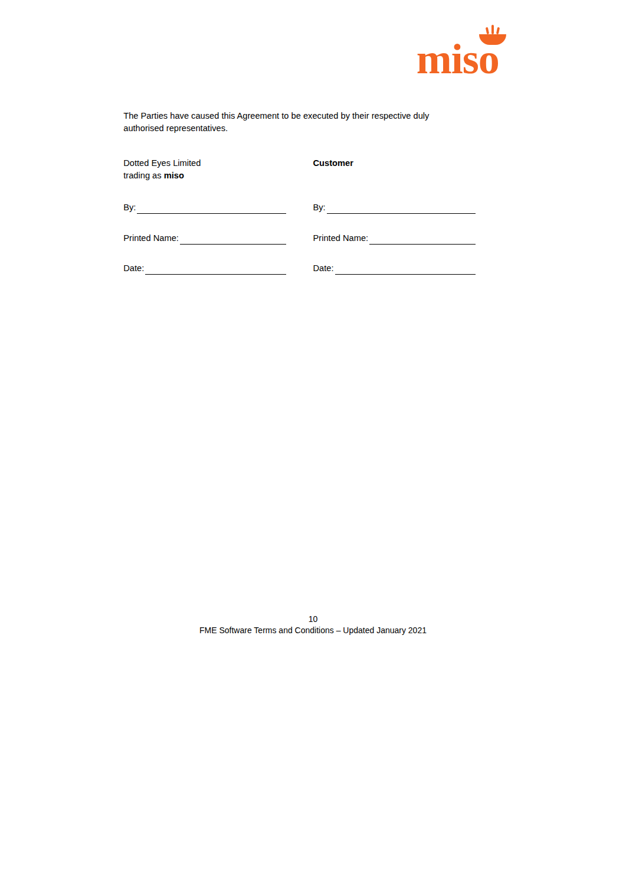miso
The Parties have caused this Agreement to be executed by their respective duly authorised representatives.
| Dotted Eyes Limited trading as miso By: Printed Name: Date: | Customer By: Printed Name: Date: |
10
FME Software Terms and Conditions – Updated January 2021